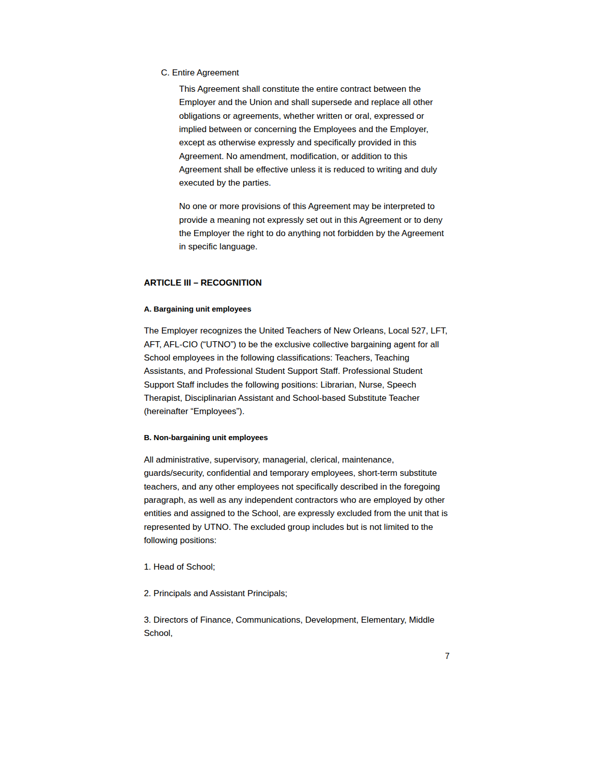C. Entire Agreement
This Agreement shall constitute the entire contract between the Employer and the Union and shall supersede and replace all other obligations or agreements, whether written or oral, expressed or implied between or concerning the Employees and the Employer, except as otherwise expressly and specifically provided in this Agreement. No amendment, modification, or addition to this Agreement shall be effective unless it is reduced to writing and duly executed by the parties.
No one or more provisions of this Agreement may be interpreted to provide a meaning not expressly set out in this Agreement or to deny the Employer the right to do anything not forbidden by the Agreement in specific language.
ARTICLE III – RECOGNITION
A. Bargaining unit employees
The Employer recognizes the United Teachers of New Orleans, Local 527, LFT, AFT, AFL-CIO (“UTNO”) to be the exclusive collective bargaining agent for all School employees in the following classifications: Teachers, Teaching Assistants, and Professional Student Support Staff. Professional Student Support Staff includes the following positions: Librarian, Nurse, Speech Therapist, Disciplinarian Assistant and School-based Substitute Teacher (hereinafter “Employees”).
B. Non-bargaining unit employees
All administrative, supervisory, managerial, clerical, maintenance, guards/security, confidential and temporary employees, short-term substitute teachers, and any other employees not specifically described in the foregoing paragraph, as well as any independent contractors who are employed by other entities and assigned to the School, are expressly excluded from the unit that is represented by UTNO. The excluded group includes but is not limited to the following positions:
1. Head of School;
2. Principals and Assistant Principals;
3. Directors of Finance, Communications, Development, Elementary, Middle School,
7